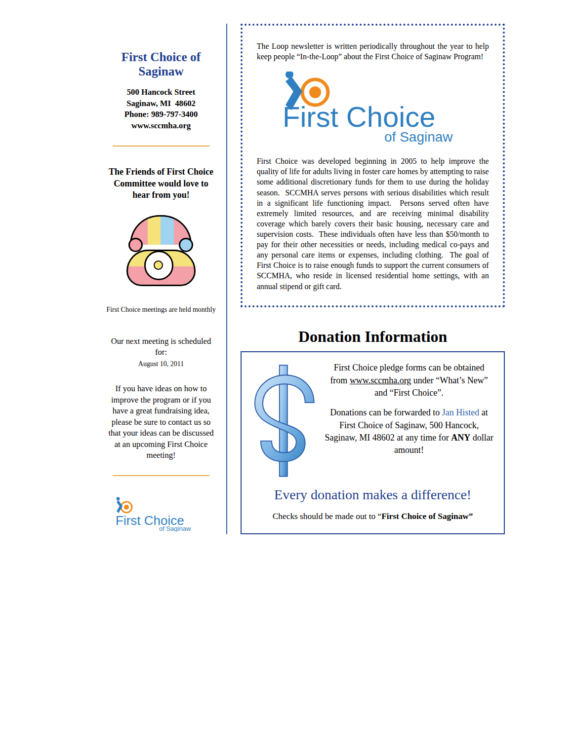First Choice of
Saginaw
500 Hancock Street
Saginaw, MI 48602
Phone: 989-797-3400
www.sccmha.org
The Friends of First Choice Committee would love to hear from you!
First Choice meetings are held monthly
Our next meeting is scheduled for:
August 10, 2011
If you have ideas on how to improve the program or if you have a great fundraising idea, please be sure to contact us so that your ideas can be discussed at an upcoming First Choice meeting!
First Choice of Saginaw
The Loop newsletter is written periodically throughout the year to help keep people “In-the-Loop” about the First Choice of Saginaw Program!
First Choice of Saginaw
First Choice was developed beginning in 2005 to help improve the quality of life for adults living in foster care homes by attempting to raise some additional discretionary funds for them to use during the holiday season. SCCMHA serves persons with serious disabilities which result in a significant life functioning impact. Persons served often have extremely limited resources, and are receiving minimal disability coverage which barely covers their basic housing, necessary care and supervision costs. These individuals often have less than $50/month to pay for their other necessities or needs, including medical co-pays and any personal care items or expenses, including clothing. The goal of First Choice is to raise enough funds to support the current consumers of SCCMHA, who reside in licensed residential home settings, with an annual stipend or gift card.
Donation Information
First Choice pledge forms can be obtained from www.sccmha.org under “What’s New” and “First Choice”.
Donations can be forwarded to Jan Histed at First Choice of Saginaw, 500 Hancock, Saginaw, MI 48602 at any time for ANY dollar amount!
Every donation makes a difference!
Checks should be made out to “First Choice of Saginaw”